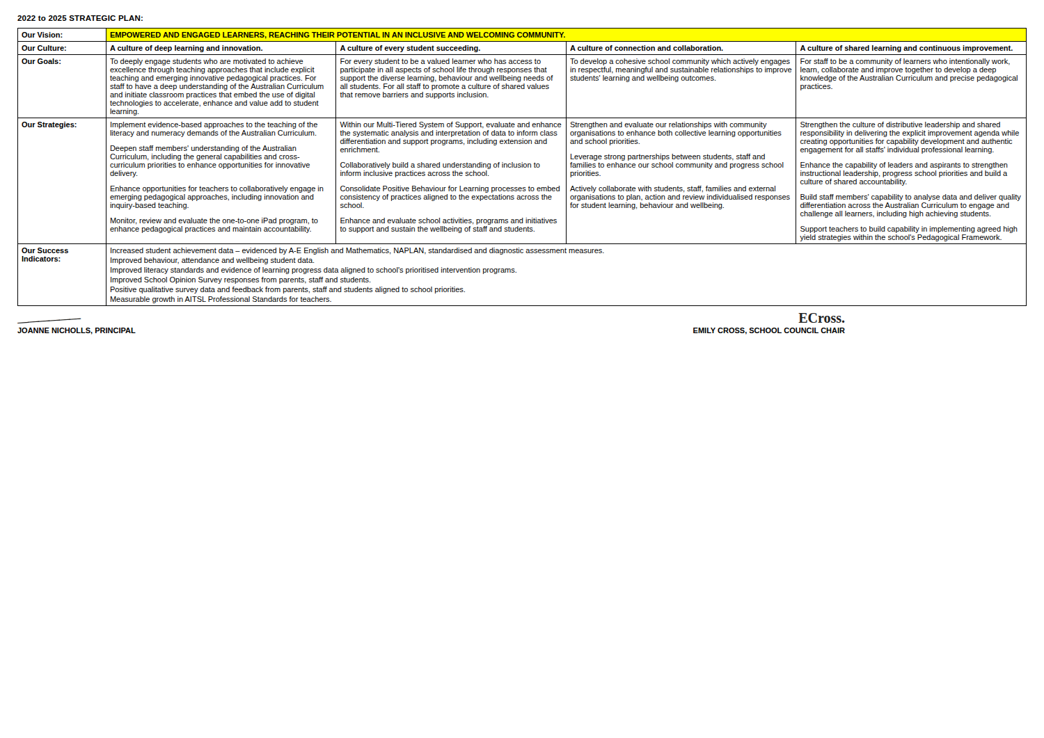2022 to 2025 STRATEGIC PLAN:
| Our Vision: | EMPOWERED AND ENGAGED LEARNERS, REACHING THEIR POTENTIAL IN AN INCLUSIVE AND WELCOMING COMMUNITY. |
| Our Culture: | A culture of deep learning and innovation. | A culture of every student succeeding. | A culture of connection and collaboration. | A culture of shared learning and continuous improvement. |
| Our Goals: | To deeply engage students who are motivated to achieve excellence through teaching approaches that include explicit teaching and emerging innovative pedagogical practices. For staff to have a deep understanding of the Australian Curriculum and initiate classroom practices that embed the use of digital technologies to accelerate, enhance and value add to student learning. | For every student to be a valued learner who has access to participate in all aspects of school life through responses that support the diverse learning, behaviour and wellbeing needs of all students. For all staff to promote a culture of shared values that remove barriers and supports inclusion. | To develop a cohesive school community which actively engages in respectful, meaningful and sustainable relationships to improve students' learning and wellbeing outcomes. | For staff to be a community of learners who intentionally work, learn, collaborate and improve together to develop a deep knowledge of the Australian Curriculum and precise pedagogical practices. |
| Our Strategies: | Implement evidence-based approaches to the teaching of the literacy and numeracy demands of the Australian Curriculum. Deepen staff members' understanding of the Australian Curriculum, including the general capabilities and cross-curriculum priorities to enhance opportunities for innovative delivery. Enhance opportunities for teachers to collaboratively engage in emerging pedagogical approaches, including innovation and inquiry-based teaching. Monitor, review and evaluate the one-to-one iPad program, to enhance pedagogical practices and maintain accountability. | Within our Multi-Tiered System of Support, evaluate and enhance the systematic analysis and interpretation of data to inform class differentiation and support programs, including extension and enrichment. Collaboratively build a shared understanding of inclusion to inform inclusive practices across the school. Consolidate Positive Behaviour for Learning processes to embed consistency of practices aligned to the expectations across the school. Enhance and evaluate school activities, programs and initiatives to support and sustain the wellbeing of staff and students. | Strengthen and evaluate our relationships with community organisations to enhance both collective learning opportunities and school priorities. Leverage strong partnerships between students, staff and families to enhance our school community and progress school priorities. Actively collaborate with students, staff, families and external organisations to plan, action and review individualised responses for student learning, behaviour and wellbeing. | Strengthen the culture of distributive leadership and shared responsibility in delivering the explicit improvement agenda while creating opportunities for capability development and authentic engagement for all staffs' individual professional learning. Enhance the capability of leaders and aspirants to strengthen instructional leadership, progress school priorities and build a culture of shared accountability. Build staff members' capability to analyse data and deliver quality differentiation across the Australian Curriculum to engage and challenge all learners, including high achieving students. Support teachers to build capability in implementing agreed high yield strategies within the school's Pedagogical Framework. |
| Our Success Indicators: | Increased student achievement data – evidenced by A-E English and Mathematics, NAPLAN, standardised and diagnostic assessment measures. Improved behaviour, attendance and wellbeing student data. Improved literacy standards and evidence of learning progress data aligned to school's prioritised intervention programs. Improved School Opinion Survey responses from parents, staff and students. Positive qualitative survey data and feedback from parents, staff and students aligned to school priorities. Measurable growth in AITSL Professional Standards for teachers. |
——————
JOANNE NICHOLLS, PRINCIPAL
ECross.
EMILY CROSS, SCHOOL COUNCIL CHAIR